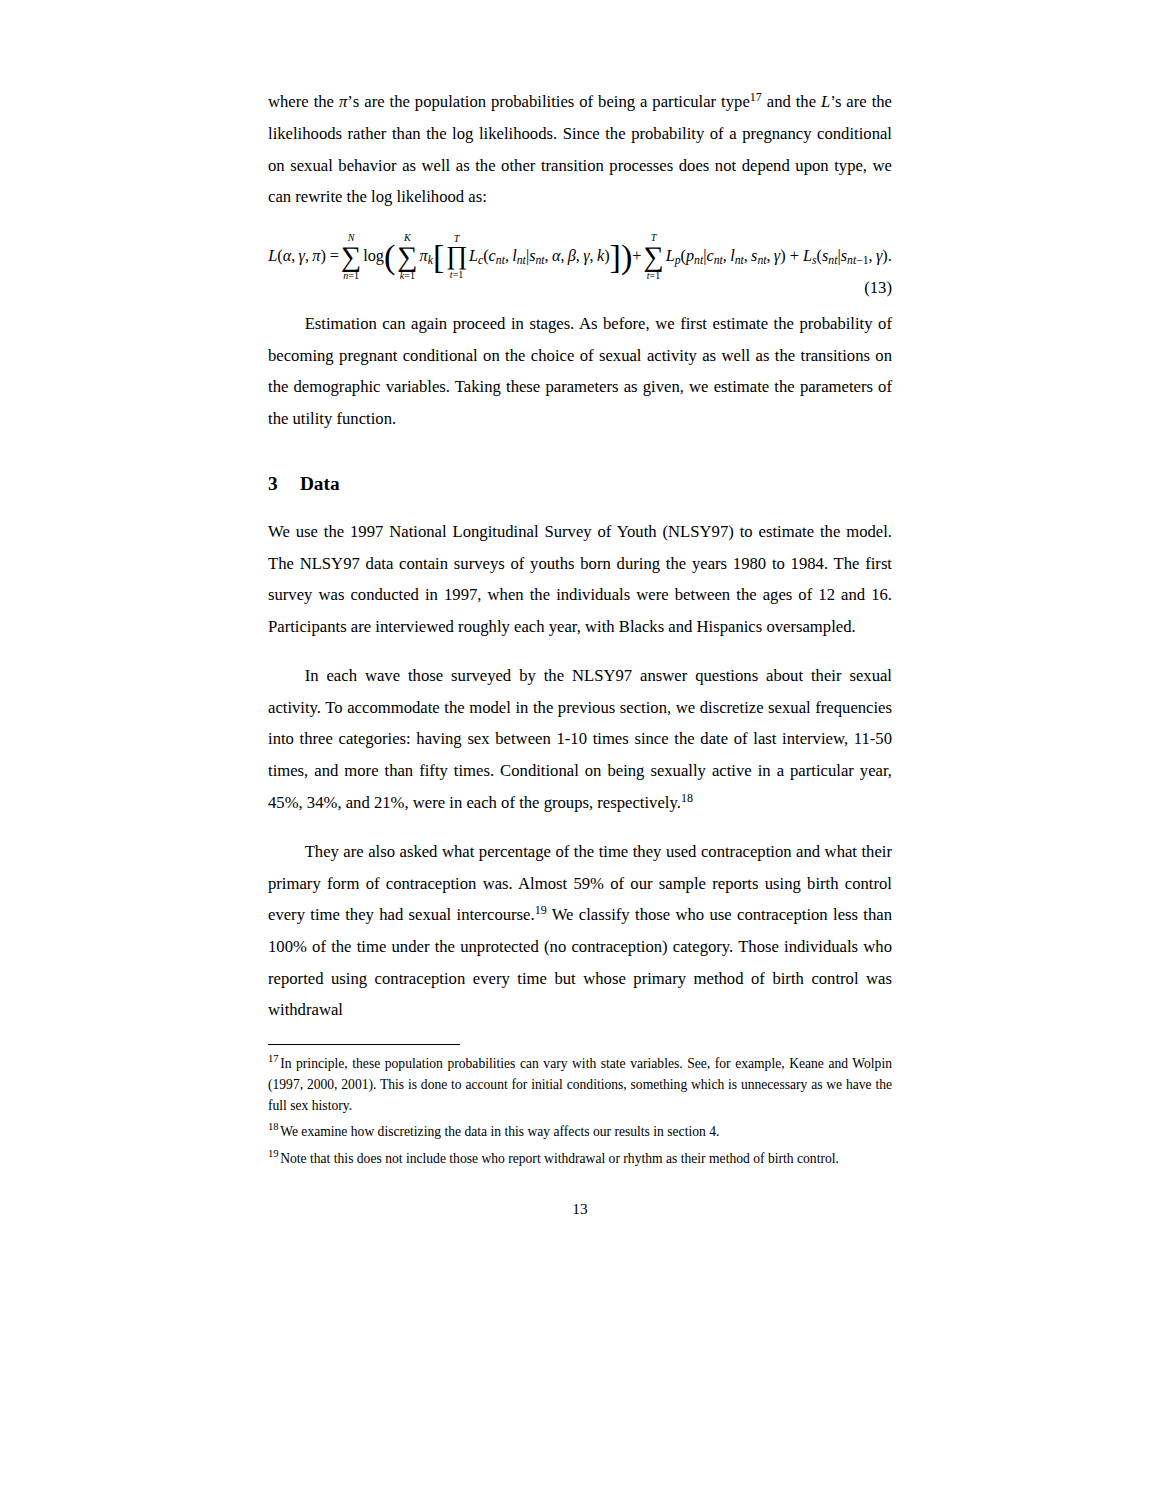where the π’s are the population probabilities of being a particular type17 and the L’s are the likelihoods rather than the log likelihoods. Since the probability of a pregnancy conditional on sexual behavior as well as the other transition processes does not depend upon type, we can rewrite the log likelihood as:
L(α, γ, π) = N∑n=1 log ( K∑k=1 πk [ T∏t=1 Lc(cnt, lnt|snt, α, β, γ, k) ] ) + T∑t=1 Lp(pnt|cnt, lnt, snt, γ) + Ls(snt|snt−1, γ).
(13)
Estimation can again proceed in stages. As before, we first estimate the probability of becoming pregnant conditional on the choice of sexual activity as well as the transitions on the demographic variables. Taking these parameters as given, we estimate the parameters of the utility function.
3 Data
We use the 1997 National Longitudinal Survey of Youth (NLSY97) to estimate the model. The NLSY97 data contain surveys of youths born during the years 1980 to 1984. The first survey was conducted in 1997, when the individuals were between the ages of 12 and 16. Participants are interviewed roughly each year, with Blacks and Hispanics oversampled.
In each wave those surveyed by the NLSY97 answer questions about their sexual activity. To accommodate the model in the previous section, we discretize sexual frequencies into three categories: having sex between 1-10 times since the date of last interview, 11-50 times, and more than fifty times. Conditional on being sexually active in a particular year, 45%, 34%, and 21%, were in each of the groups, respectively.18
They are also asked what percentage of the time they used contraception and what their primary form of contraception was. Almost 59% of our sample reports using birth control every time they had sexual intercourse.19 We classify those who use contraception less than 100% of the time under the unprotected (no contraception) category. Those individuals who reported using contraception every time but whose primary method of birth control was withdrawal
17 In principle, these population probabilities can vary with state variables. See, for example, Keane and Wolpin (1997, 2000, 2001). This is done to account for initial conditions, something which is unnecessary as we have the full sex history.
18 We examine how discretizing the data in this way affects our results in section 4.
19 Note that this does not include those who report withdrawal or rhythm as their method of birth control.
13